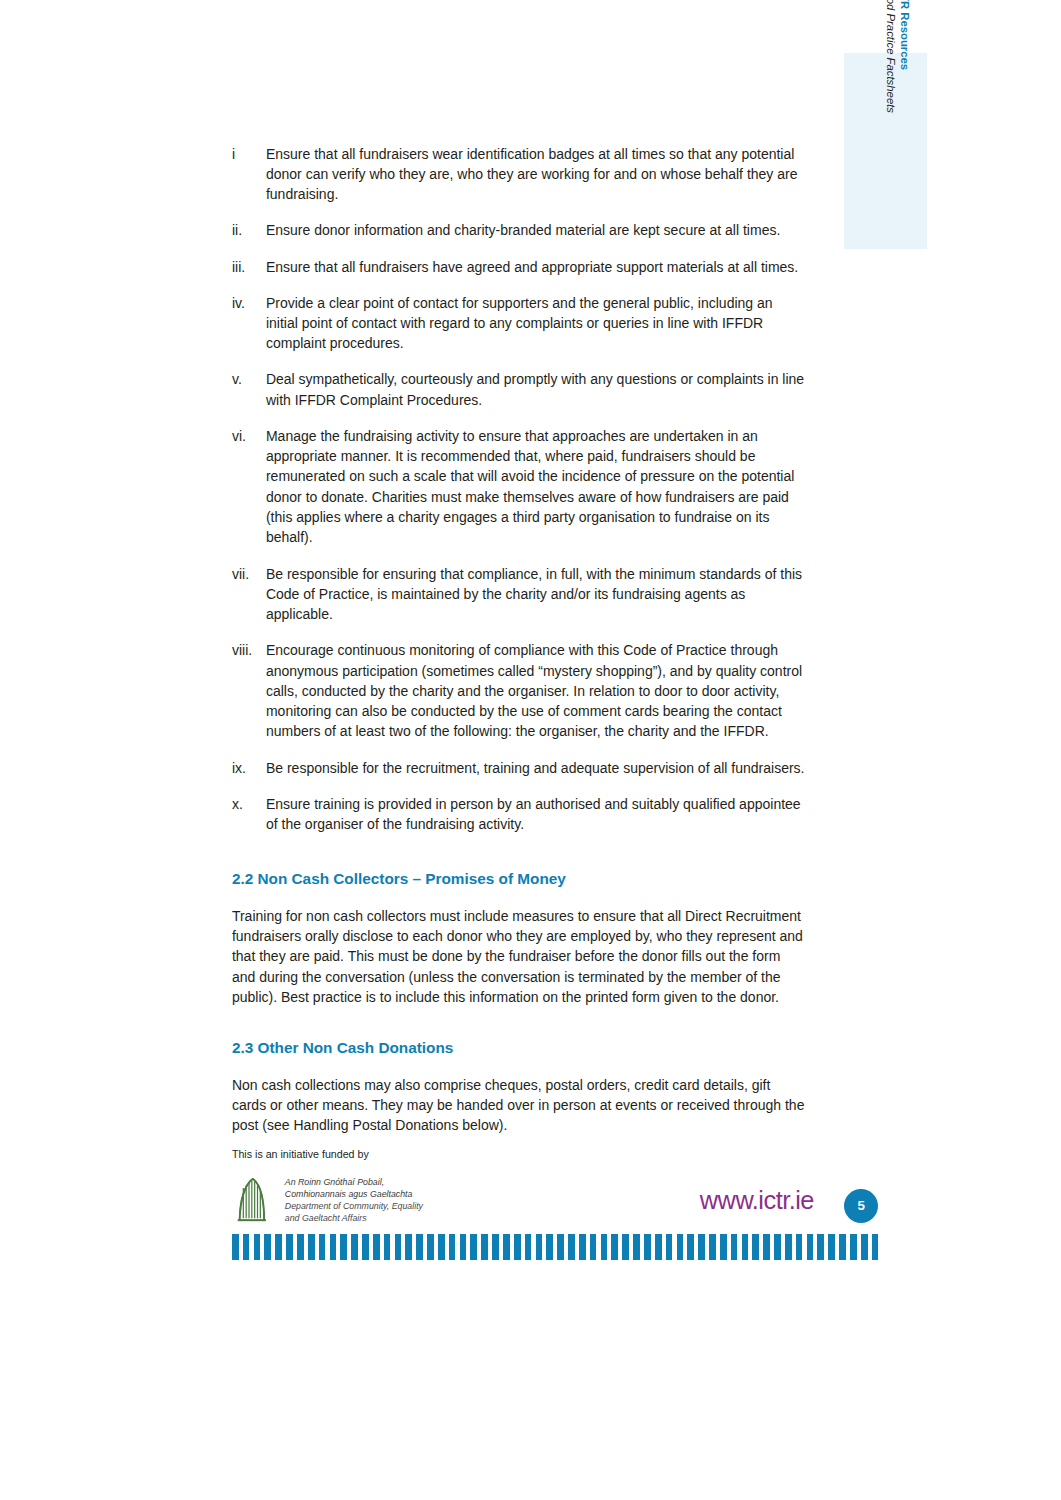ICTR Resources
Good Practice Factsheets
i Ensure that all fundraisers wear identification badges at all times so that any potential donor can verify who they are, who they are working for and on whose behalf they are fundraising.
ii. Ensure donor information and charity-branded material are kept secure at all times.
iii. Ensure that all fundraisers have agreed and appropriate support materials at all times.
iv. Provide a clear point of contact for supporters and the general public, including an initial point of contact with regard to any complaints or queries in line with IFFDR complaint procedures.
v. Deal sympathetically, courteously and promptly with any questions or complaints in line with IFFDR Complaint Procedures.
vi. Manage the fundraising activity to ensure that approaches are undertaken in an appropriate manner. It is recommended that, where paid, fundraisers should be remunerated on such a scale that will avoid the incidence of pressure on the potential donor to donate. Charities must make themselves aware of how fundraisers are paid (this applies where a charity engages a third party organisation to fundraise on its behalf).
vii. Be responsible for ensuring that compliance, in full, with the minimum standards of this Code of Practice, is maintained by the charity and/or its fundraising agents as applicable.
viii. Encourage continuous monitoring of compliance with this Code of Practice through anonymous participation (sometimes called “mystery shopping”), and by quality control calls, conducted by the charity and the organiser. In relation to door to door activity, monitoring can also be conducted by the use of comment cards bearing the contact numbers of at least two of the following: the organiser, the charity and the IFFDR.
ix. Be responsible for the recruitment, training and adequate supervision of all fundraisers.
x. Ensure training is provided in person by an authorised and suitably qualified appointee of the organiser of the fundraising activity.
2.2 Non Cash Collectors – Promises of Money
Training for non cash collectors must include measures to ensure that all Direct Recruitment fundraisers orally disclose to each donor who they are employed by, who they represent and that they are paid. This must be done by the fundraiser before the donor fills out the form and during the conversation (unless the conversation is terminated by the member of the public). Best practice is to include this information on the printed form given to the donor.
2.3 Other Non Cash Donations
Non cash collections may also comprise cheques, postal orders, credit card details, gift cards or other means. They may be handed over in person at events or received through the post (see Handling Postal Donations below).
This is an initiative funded by
An Roinn Gnóthaí Pobail,
Comhionannais agus Gaeltachta
Department of Community, Equality
and Gaeltacht Affairs
www.ictr.ie
5